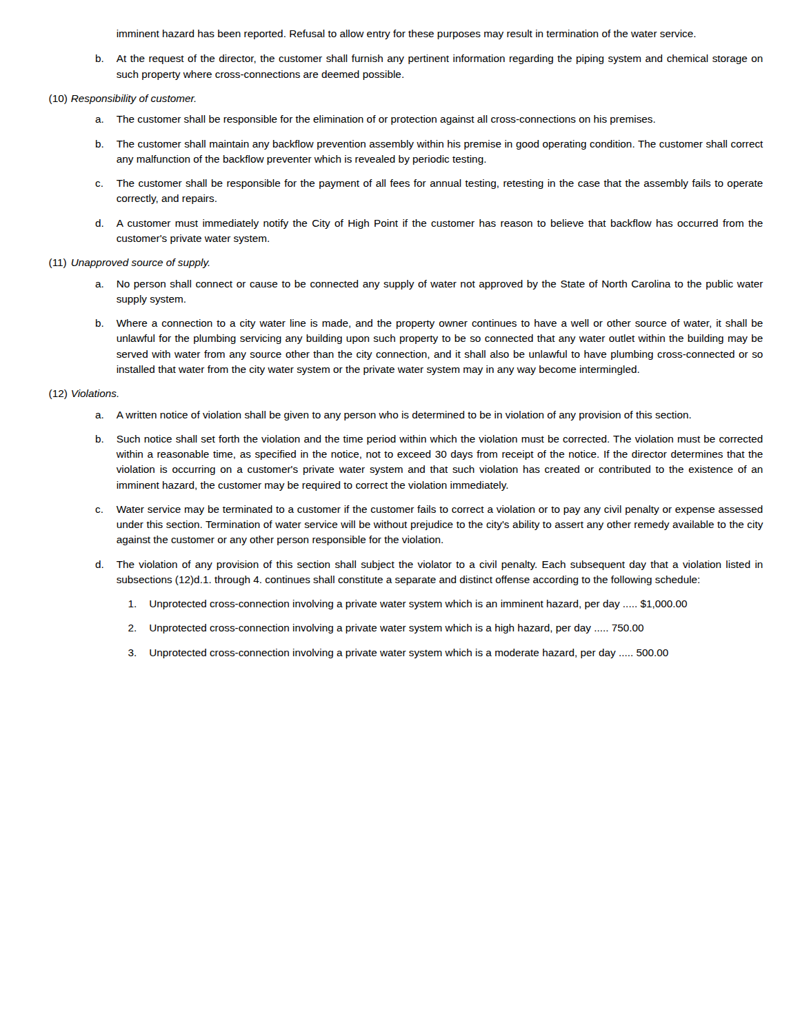imminent hazard has been reported. Refusal to allow entry for these purposes may result in termination of the water service.
b. At the request of the director, the customer shall furnish any pertinent information regarding the piping system and chemical storage on such property where cross-connections are deemed possible.
(10) Responsibility of customer.
a. The customer shall be responsible for the elimination of or protection against all cross-connections on his premises.
b. The customer shall maintain any backflow prevention assembly within his premise in good operating condition. The customer shall correct any malfunction of the backflow preventer which is revealed by periodic testing.
c. The customer shall be responsible for the payment of all fees for annual testing, retesting in the case that the assembly fails to operate correctly, and repairs.
d. A customer must immediately notify the City of High Point if the customer has reason to believe that backflow has occurred from the customer's private water system.
(11) Unapproved source of supply.
a. No person shall connect or cause to be connected any supply of water not approved by the State of North Carolina to the public water supply system.
b. Where a connection to a city water line is made, and the property owner continues to have a well or other source of water, it shall be unlawful for the plumbing servicing any building upon such property to be so connected that any water outlet within the building may be served with water from any source other than the city connection, and it shall also be unlawful to have plumbing cross-connected or so installed that water from the city water system or the private water system may in any way become intermingled.
(12) Violations.
a. A written notice of violation shall be given to any person who is determined to be in violation of any provision of this section.
b. Such notice shall set forth the violation and the time period within which the violation must be corrected. The violation must be corrected within a reasonable time, as specified in the notice, not to exceed 30 days from receipt of the notice. If the director determines that the violation is occurring on a customer's private water system and that such violation has created or contributed to the existence of an imminent hazard, the customer may be required to correct the violation immediately.
c. Water service may be terminated to a customer if the customer fails to correct a violation or to pay any civil penalty or expense assessed under this section. Termination of water service will be without prejudice to the city's ability to assert any other remedy available to the city against the customer or any other person responsible for the violation.
d. The violation of any provision of this section shall subject the violator to a civil penalty. Each subsequent day that a violation listed in subsections (12)d.1. through 4. continues shall constitute a separate and distinct offense according to the following schedule:
1. Unprotected cross-connection involving a private water system which is an imminent hazard, per day ..... $1,000.00
2. Unprotected cross-connection involving a private water system which is a high hazard, per day ..... 750.00
3. Unprotected cross-connection involving a private water system which is a moderate hazard, per day ..... 500.00